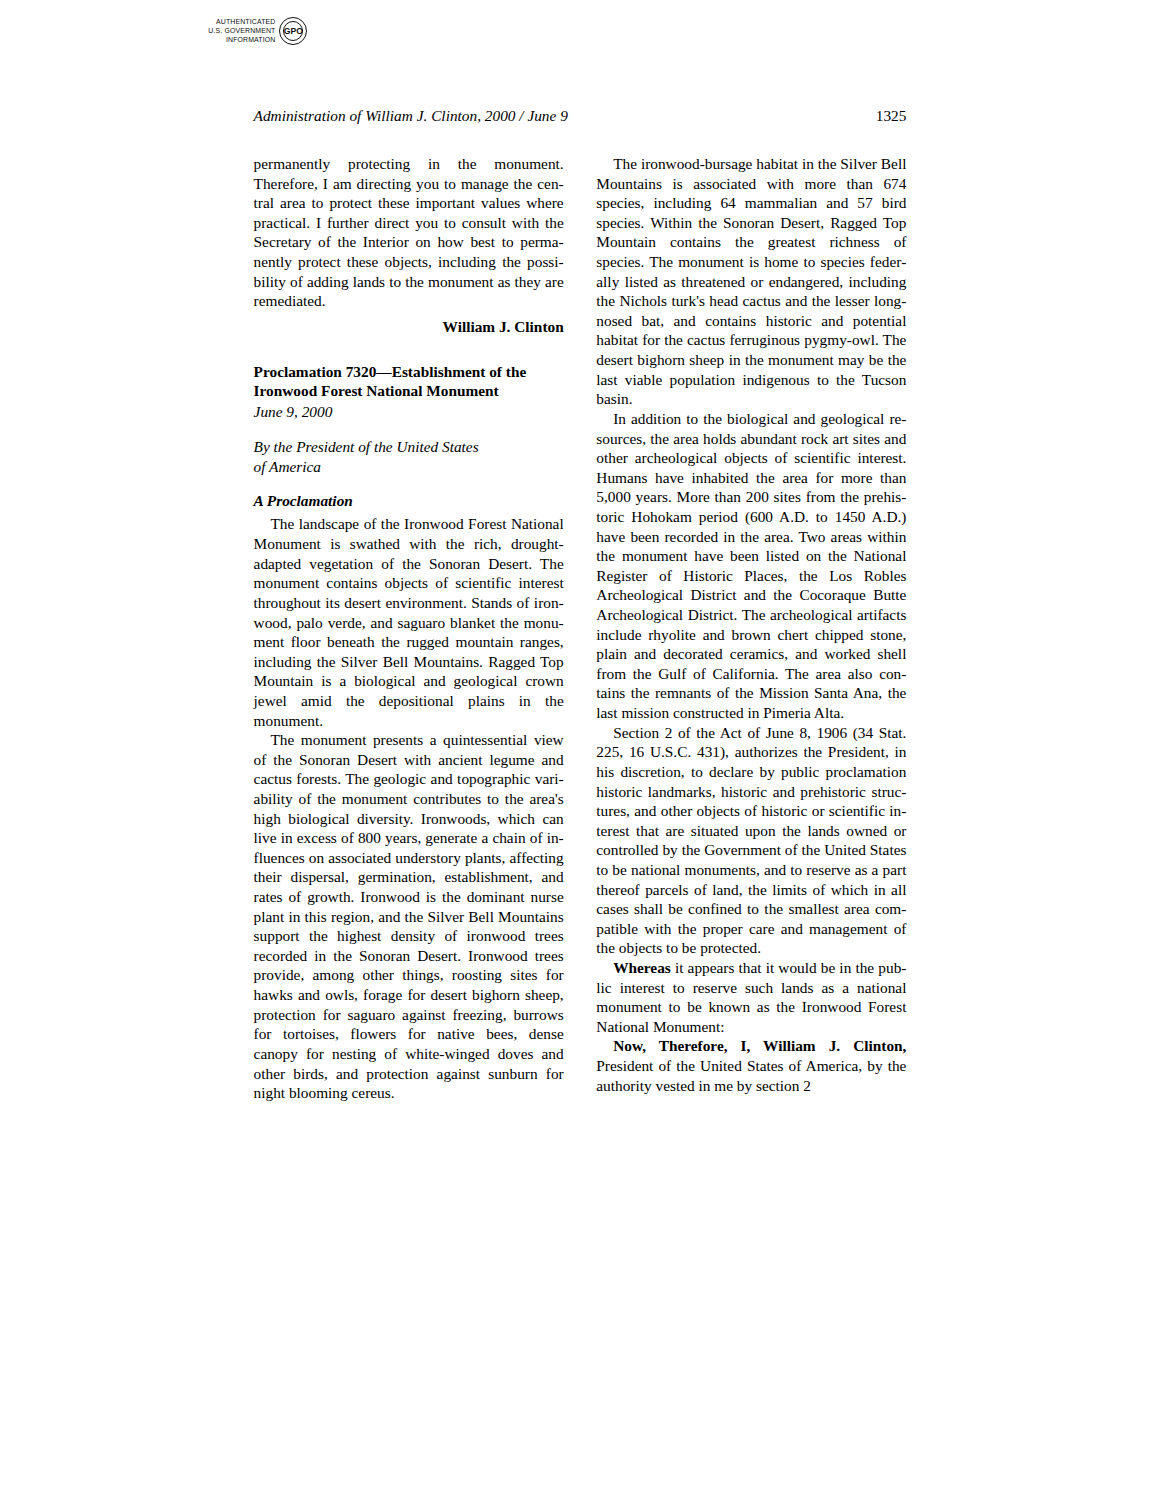AUTHENTICATED
U.S. GOVERNMENT
INFORMATION
Administration of William J. Clinton, 2000 / June 9 1325
permanently protecting in the monument. Therefore, I am directing you to manage the central area to protect these important values where practical. I further direct you to consult with the Secretary of the Interior on how best to permanently protect these objects, including the possibility of adding lands to the monument as they are remediated.
William J. Clinton
Proclamation 7320—Establishment of the Ironwood Forest National Monument
June 9, 2000
By the President of the United States
of America
A Proclamation
The landscape of the Ironwood Forest National Monument is swathed with the rich, drought-adapted vegetation of the Sonoran Desert. The monument contains objects of scientific interest throughout its desert environment. Stands of ironwood, palo verde, and saguaro blanket the monument floor beneath the rugged mountain ranges, including the Silver Bell Mountains. Ragged Top Mountain is a biological and geological crown jewel amid the depositional plains in the monument.
The monument presents a quintessential view of the Sonoran Desert with ancient legume and cactus forests. The geologic and topographic variability of the monument contributes to the area's high biological diversity. Ironwoods, which can live in excess of 800 years, generate a chain of influences on associated understory plants, affecting their dispersal, germination, establishment, and rates of growth. Ironwood is the dominant nurse plant in this region, and the Silver Bell Mountains support the highest density of ironwood trees recorded in the Sonoran Desert. Ironwood trees provide, among other things, roosting sites for hawks and owls, forage for desert bighorn sheep, protection for saguaro against freezing, burrows for tortoises, flowers for native bees, dense canopy for nesting of white-winged doves and other birds, and protection against sunburn for night blooming cereus.
The ironwood-bursage habitat in the Silver Bell Mountains is associated with more than 674 species, including 64 mammalian and 57 bird species. Within the Sonoran Desert, Ragged Top Mountain contains the greatest richness of species. The monument is home to species federally listed as threatened or endangered, including the Nichols turk's head cactus and the lesser long-nosed bat, and contains historic and potential habitat for the cactus ferruginous pygmy-owl. The desert bighorn sheep in the monument may be the last viable population indigenous to the Tucson basin.
In addition to the biological and geological resources, the area holds abundant rock art sites and other archeological objects of scientific interest. Humans have inhabited the area for more than 5,000 years. More than 200 sites from the prehistoric Hohokam period (600 A.D. to 1450 A.D.) have been recorded in the area. Two areas within the monument have been listed on the National Register of Historic Places, the Los Robles Archeological District and the Cocoraque Butte Archeological District. The archeological artifacts include rhyolite and brown chert chipped stone, plain and decorated ceramics, and worked shell from the Gulf of California. The area also contains the remnants of the Mission Santa Ana, the last mission constructed in Pimeria Alta.
Section 2 of the Act of June 8, 1906 (34 Stat. 225, 16 U.S.C. 431), authorizes the President, in his discretion, to declare by public proclamation historic landmarks, historic and prehistoric structures, and other objects of historic or scientific interest that are situated upon the lands owned or controlled by the Government of the United States to be national monuments, and to reserve as a part thereof parcels of land, the limits of which in all cases shall be confined to the smallest area compatible with the proper care and management of the objects to be protected.
Whereas it appears that it would be in the public interest to reserve such lands as a national monument to be known as the Ironwood Forest National Monument:
Now, Therefore, I, William J. Clinton, President of the United States of America, by the authority vested in me by section 2